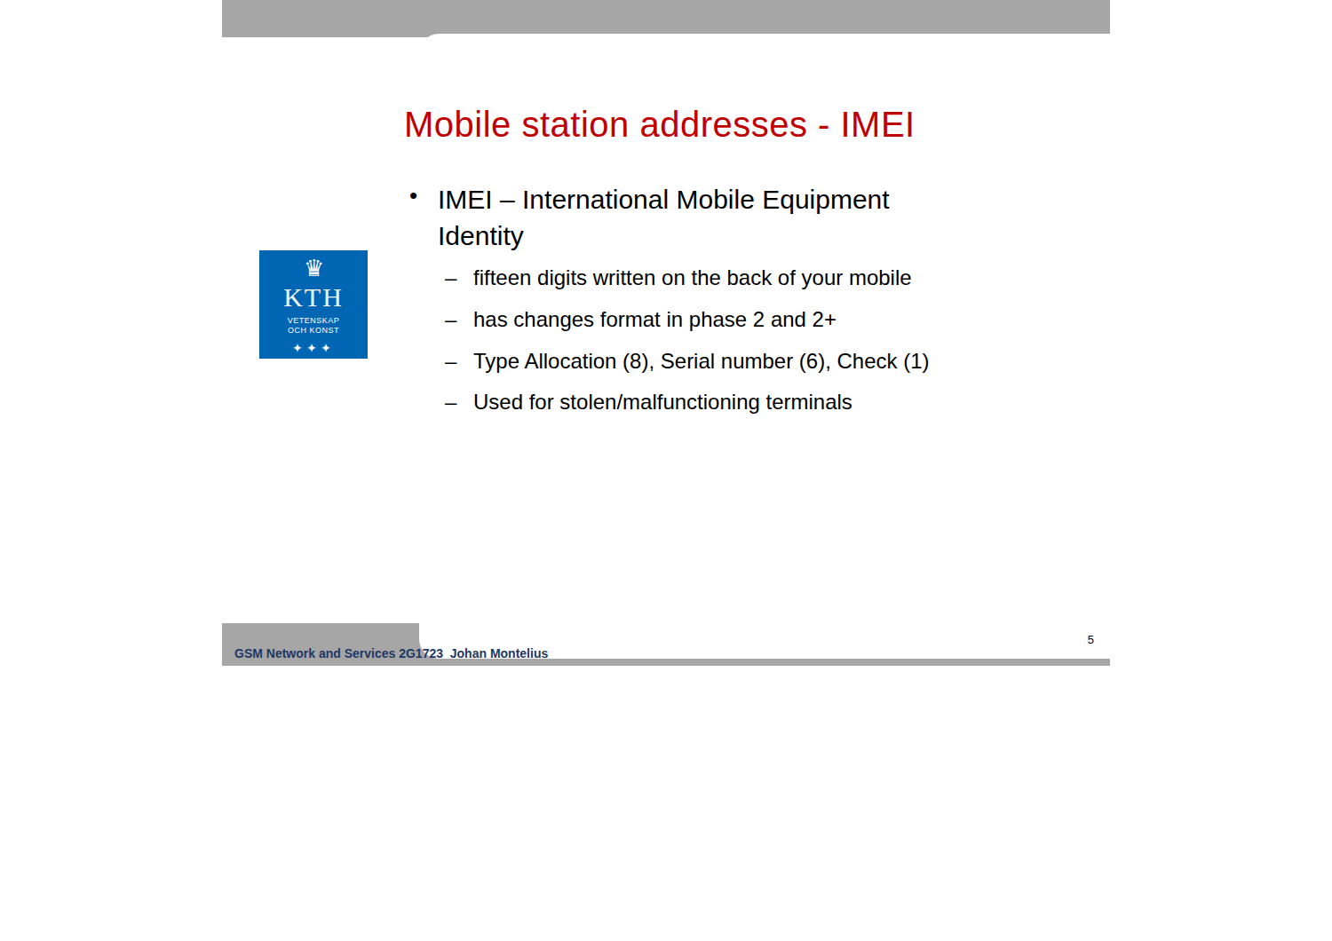Mobile station addresses - IMEI
♛
KTH
VETENSKAP
OCH KONST
✦✦✦
IMEI – International Mobile Equipment Identity
fifteen digits written on the back of your mobile
has changes format in phase 2 and 2+
Type Allocation (8), Serial number (6), Check (1)
Used for stolen/malfunctioning terminals
GSM Network and Services 2G1723 Johan Montelius
5